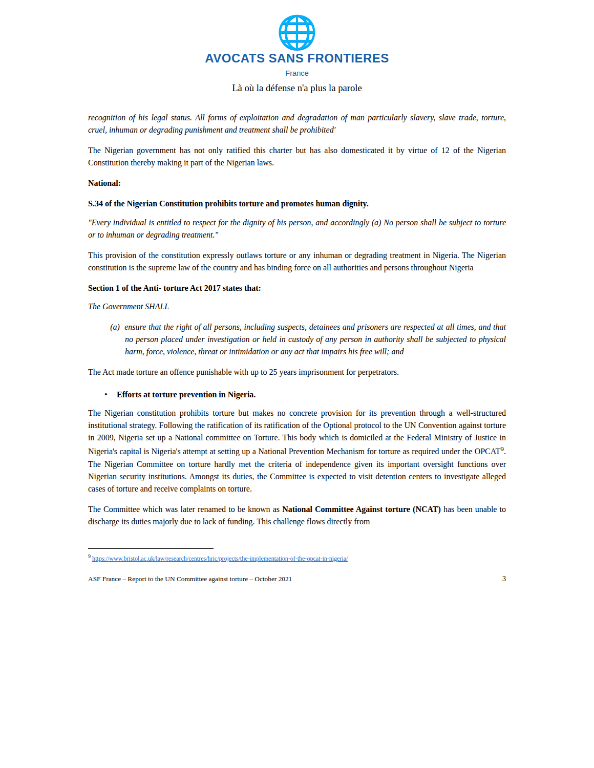🌐
AVOCATS SANS FRONTIERES
France
Là où la défense n'a plus la parole
recognition of his legal status. All forms of exploitation and degradation of man particularly slavery, slave trade, torture, cruel, inhuman or degrading punishment and treatment shall be prohibited'
The Nigerian government has not only ratified this charter but has also domesticated it by virtue of 12 of the Nigerian Constitution thereby making it part of the Nigerian laws.
National:
S.34 of the Nigerian Constitution prohibits torture and promotes human dignity.
"Every individual is entitled to respect for the dignity of his person, and accordingly (a) No person shall be subject to torture or to inhuman or degrading treatment."
This provision of the constitution expressly outlaws torture or any inhuman or degrading treatment in Nigeria. The Nigerian constitution is the supreme law of the country and has binding force on all authorities and persons throughout Nigeria
Section 1 of the Anti- torture Act 2017 states that:
The Government SHALL
(a) ensure that the right of all persons, including suspects, detainees and prisoners are respected at all times, and that no person placed under investigation or held in custody of any person in authority shall be subjected to physical harm, force, violence, threat or intimidation or any act that impairs his free will; and
The Act made torture an offence punishable with up to 25 years imprisonment for perpetrators.
•Efforts at torture prevention in Nigeria.
The Nigerian constitution prohibits torture but makes no concrete provision for its prevention through a well-structured institutional strategy. Following the ratification of its ratification of the Optional protocol to the UN Convention against torture in 2009, Nigeria set up a National committee on Torture. This body which is domiciled at the Federal Ministry of Justice in Nigeria's capital is Nigeria's attempt at setting up a National Prevention Mechanism for torture as required under the OPCAT9. The Nigerian Committee on torture hardly met the criteria of independence given its important oversight functions over Nigerian security institutions. Amongst its duties, the Committee is expected to visit detention centers to investigate alleged cases of torture and receive complaints on torture.
The Committee which was later renamed to be known as National Committee Against torture (NCAT) has been unable to discharge its duties majorly due to lack of funding. This challenge flows directly from
9 https://www.bristol.ac.uk/law/research/centres/hric/projects/the-implementation-of-the-opcat-in-nigeria/
ASF France – Report to the UN Committee against torture – October 2021
3